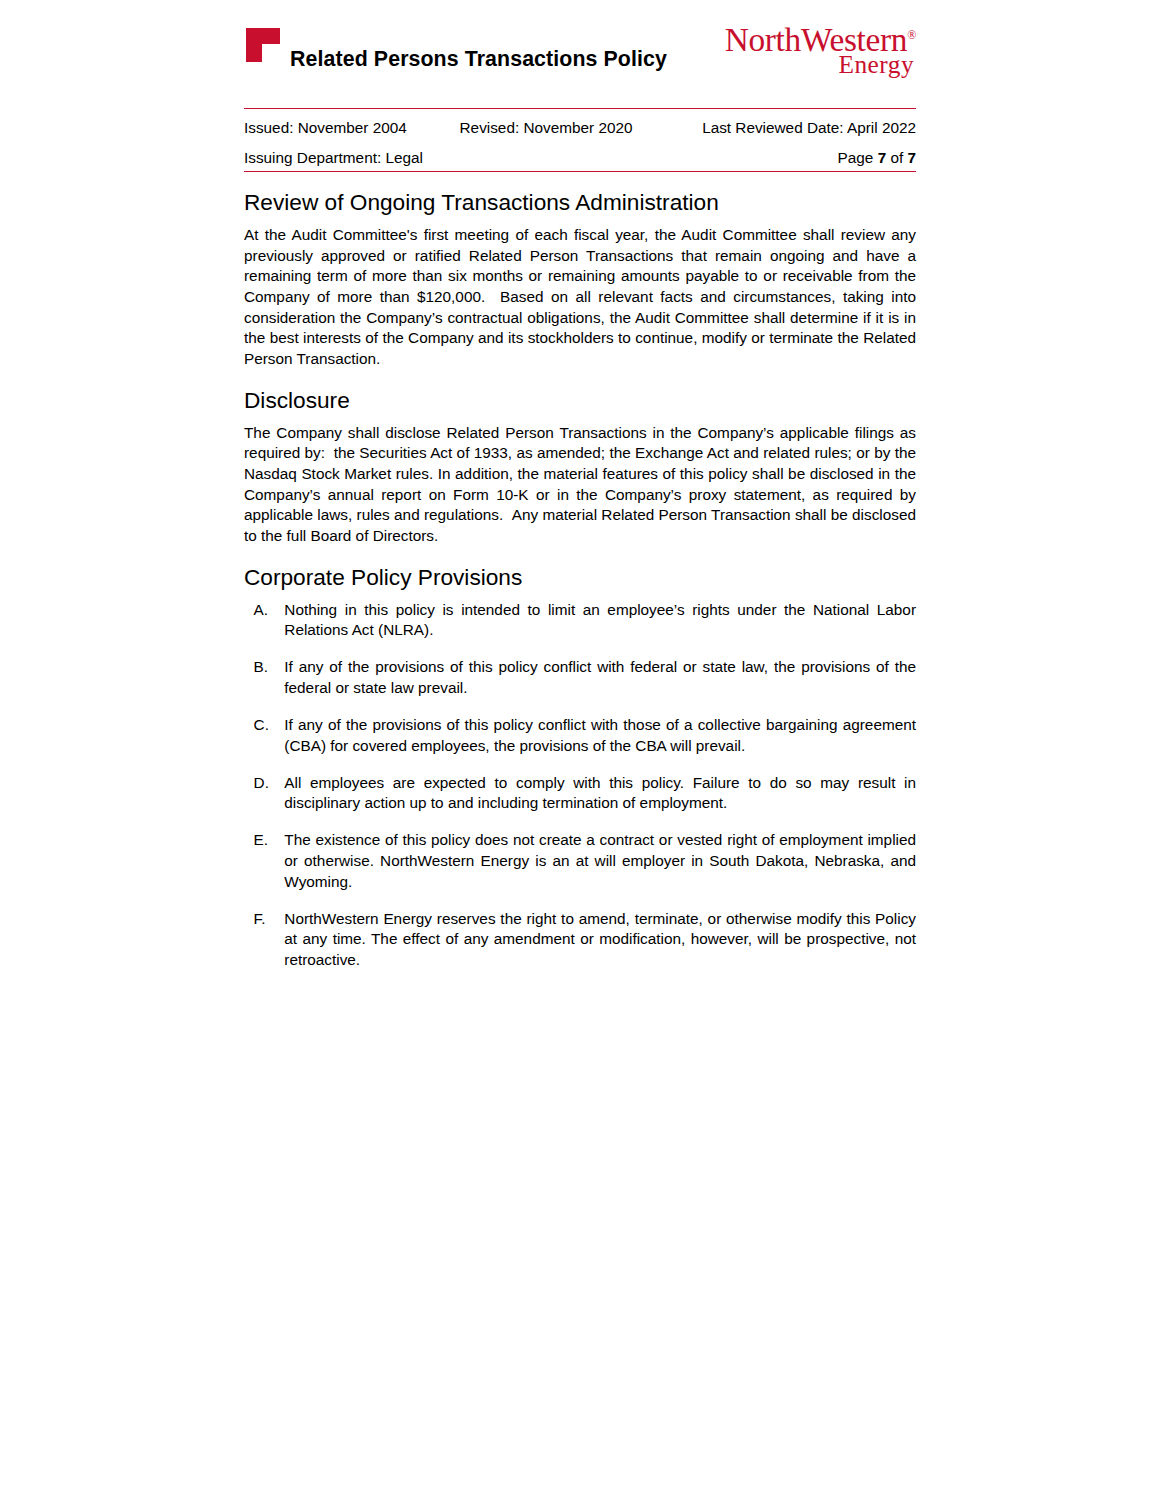Related Persons Transactions Policy
North Western®
Energy
Issued: November 2004
Revised: November 2020
Last Reviewed Date: April 2022
Issuing Department: Legal
Page 7 of 7
Review of Ongoing Transactions Administration
At the Audit Committee's first meeting of each fiscal year, the Audit Committee shall review any previously approved or ratified Related Person Transactions that remain ongoing and have a remaining term of more than six months or remaining amounts payable to or receivable from the Company of more than $120,000. Based on all relevant facts and circumstances, taking into consideration the Company’s contractual obligations, the Audit Committee shall determine if it is in the best interests of the Company and its stockholders to continue, modify or terminate the Related Person Transaction.
Disclosure
The Company shall disclose Related Person Transactions in the Company’s applicable filings as required by: the Securities Act of 1933, as amended; the Exchange Act and related rules; or by the Nasdaq Stock Market rules. In addition, the material features of this policy shall be disclosed in the Company’s annual report on Form 10-K or in the Company’s proxy statement, as required by applicable laws, rules and regulations. Any material Related Person Transaction shall be disclosed to the full Board of Directors.
Corporate Policy Provisions
A. Nothing in this policy is intended to limit an employee’s rights under the National Labor Relations Act (NLRA).
B. If any of the provisions of this policy conflict with federal or state law, the provisions of the federal or state law prevail.
C. If any of the provisions of this policy conflict with those of a collective bargaining agreement (CBA) for covered employees, the provisions of the CBA will prevail.
D. All employees are expected to comply with this policy. Failure to do so may result in disciplinary action up to and including termination of employment.
E. The existence of this policy does not create a contract or vested right of employment implied or otherwise. NorthWestern Energy is an at will employer in South Dakota, Nebraska, and Wyoming.
F. NorthWestern Energy reserves the right to amend, terminate, or otherwise modify this Policy at any time. The effect of any amendment or modification, however, will be prospective, not retroactive.